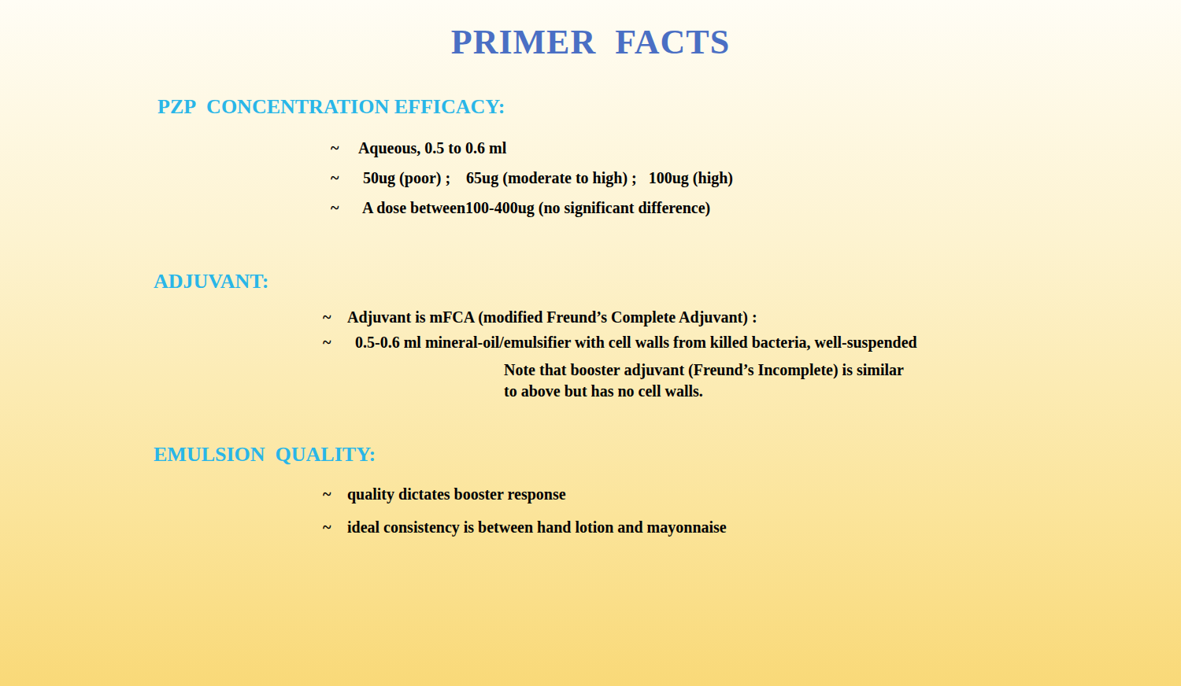PRIMER FACTS
PZP CONCENTRATION EFFICACY:
~ Aqueous, 0.5 to 0.6 ml
~ 50ug (poor) ; 65ug (moderate to high) ; 100ug (high)
~ A dose between100-400ug (no significant difference)
ADJUVANT:
~ Adjuvant is mFCA (modified Freund’s Complete Adjuvant) :
~ 0.5-0.6 ml mineral-oil/emulsifier with cell walls from killed bacteria, well-suspended Note that booster adjuvant (Freund’s Incomplete) is similar
to above but has no cell walls.
EMULSION QUALITY:
~ quality dictates booster response
~ ideal consistency is between hand lotion and mayonnaise